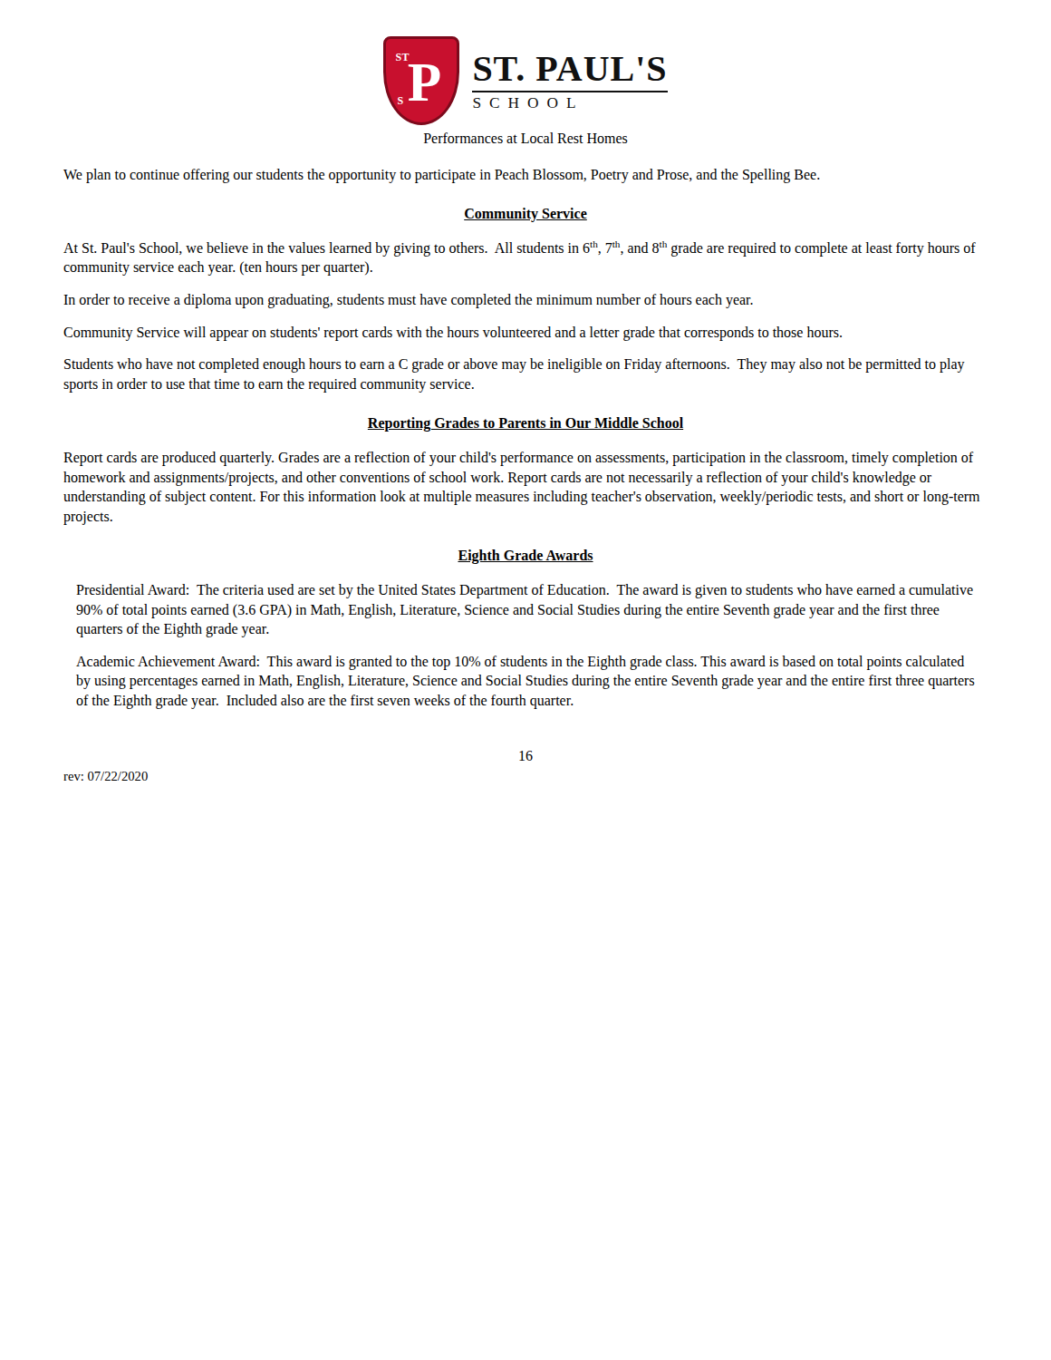ST P S
ST. PAUL'S
SCHOOL
Performances at Local Rest Homes
We plan to continue offering our students the opportunity to participate in Peach Blossom, Poetry and Prose, and the Spelling Bee.
Community Service
At St. Paul's School, we believe in the values learned by giving to others. All students in 6th, 7th, and 8th grade are required to complete at least forty hours of community service each year. (ten hours per quarter).
In order to receive a diploma upon graduating, students must have completed the minimum number of hours each year.
Community Service will appear on students' report cards with the hours volunteered and a letter grade that corresponds to those hours.
Students who have not completed enough hours to earn a C grade or above may be ineligible on Friday afternoons. They may also not be permitted to play sports in order to use that time to earn the required community service.
Reporting Grades to Parents in Our Middle School
Report cards are produced quarterly. Grades are a reflection of your child's performance on assessments, participation in the classroom, timely completion of homework and assignments/projects, and other conventions of school work. Report cards are not necessarily a reflection of your child's knowledge or understanding of subject content. For this information look at multiple measures including teacher's observation, weekly/periodic tests, and short or long-term projects.
Eighth Grade Awards
Presidential Award: The criteria used are set by the United States Department of Education. The award is given to students who have earned a cumulative 90% of total points earned (3.6 GPA) in Math, English, Literature, Science and Social Studies during the entire Seventh grade year and the first three quarters of the Eighth grade year.
Academic Achievement Award: This award is granted to the top 10% of students in the Eighth grade class. This award is based on total points calculated by using percentages earned in Math, English, Literature, Science and Social Studies during the entire Seventh grade year and the entire first three quarters of the Eighth grade year. Included also are the first seven weeks of the fourth quarter.
16
rev: 07/22/2020